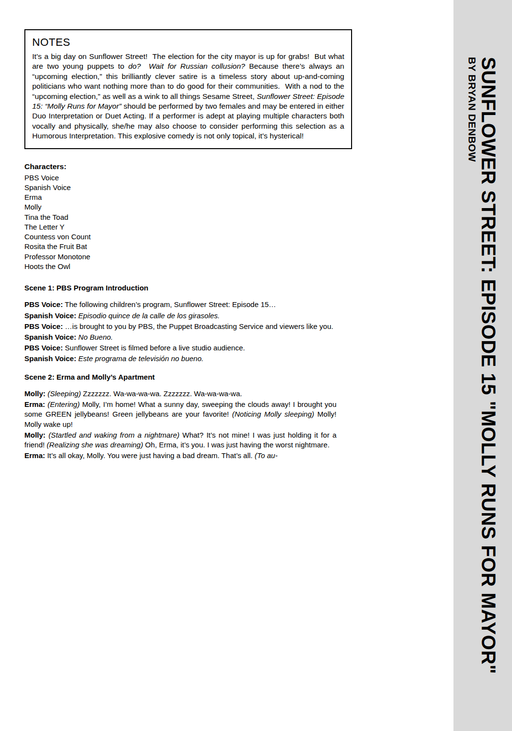SUNFLOWER STREET: EPISODE 15 "MOLLY RUNS FOR MAYOR"BY BRYAN DENBOW
NOTES
It’s a big day on Sunflower Street! The election for the city mayor is up for grabs! But what are two young puppets to do? Wait for Russian collusion? Because there’s always an “upcoming election,” this brilliantly clever satire is a timeless story about up-and-coming politicians who want nothing more than to do good for their communities. With a nod to the “upcoming election,” as well as a wink to all things Sesame Street, Sunflower Street: Episode 15: “Molly Runs for Mayor” should be performed by two females and may be entered in either Duo Interpretation or Duet Acting. If a performer is adept at playing multiple characters both vocally and physically, she/he may also choose to consider performing this selection as a Humorous Interpretation. This explosive comedy is not only topical, it’s hysterical!
Characters:
PBS Voice
Spanish Voice
Erma
Molly
Tina the Toad
The Letter Y
Countess von Count
Rosita the Fruit Bat
Professor Monotone
Hoots the Owl
Scene 1: PBS Program Introduction
PBS Voice: The following children’s program, Sunflower Street: Episode 15…
Spanish Voice: Episodio quince de la calle de los girasoles.
PBS Voice: …is brought to you by PBS, the Puppet Broadcasting Service and viewers like you.
Spanish Voice: No Bueno.
PBS Voice: Sunflower Street is filmed before a live studio audience.
Spanish Voice: Este programa de televisión no bueno.
Scene 2: Erma and Molly’s Apartment
Molly: (Sleeping) Zzzzzzz. Wa-wa-wa-wa. Zzzzzzz. Wa-wa-wa-wa.
Erma: (Entering) Molly, I’m home! What a sunny day, sweeping the clouds away! I brought you some GREEN jellybeans! Green jellybeans are your favorite! (Noticing Molly sleeping) Molly! Molly wake up!
Molly: (Startled and waking from a nightmare) What? It’s not mine! I was just holding it for a friend! (Realizing she was dreaming) Oh, Erma, it’s you. I was just having the worst nightmare.
Erma: It’s all okay, Molly. You were just having a bad dream. That’s all. (To au-